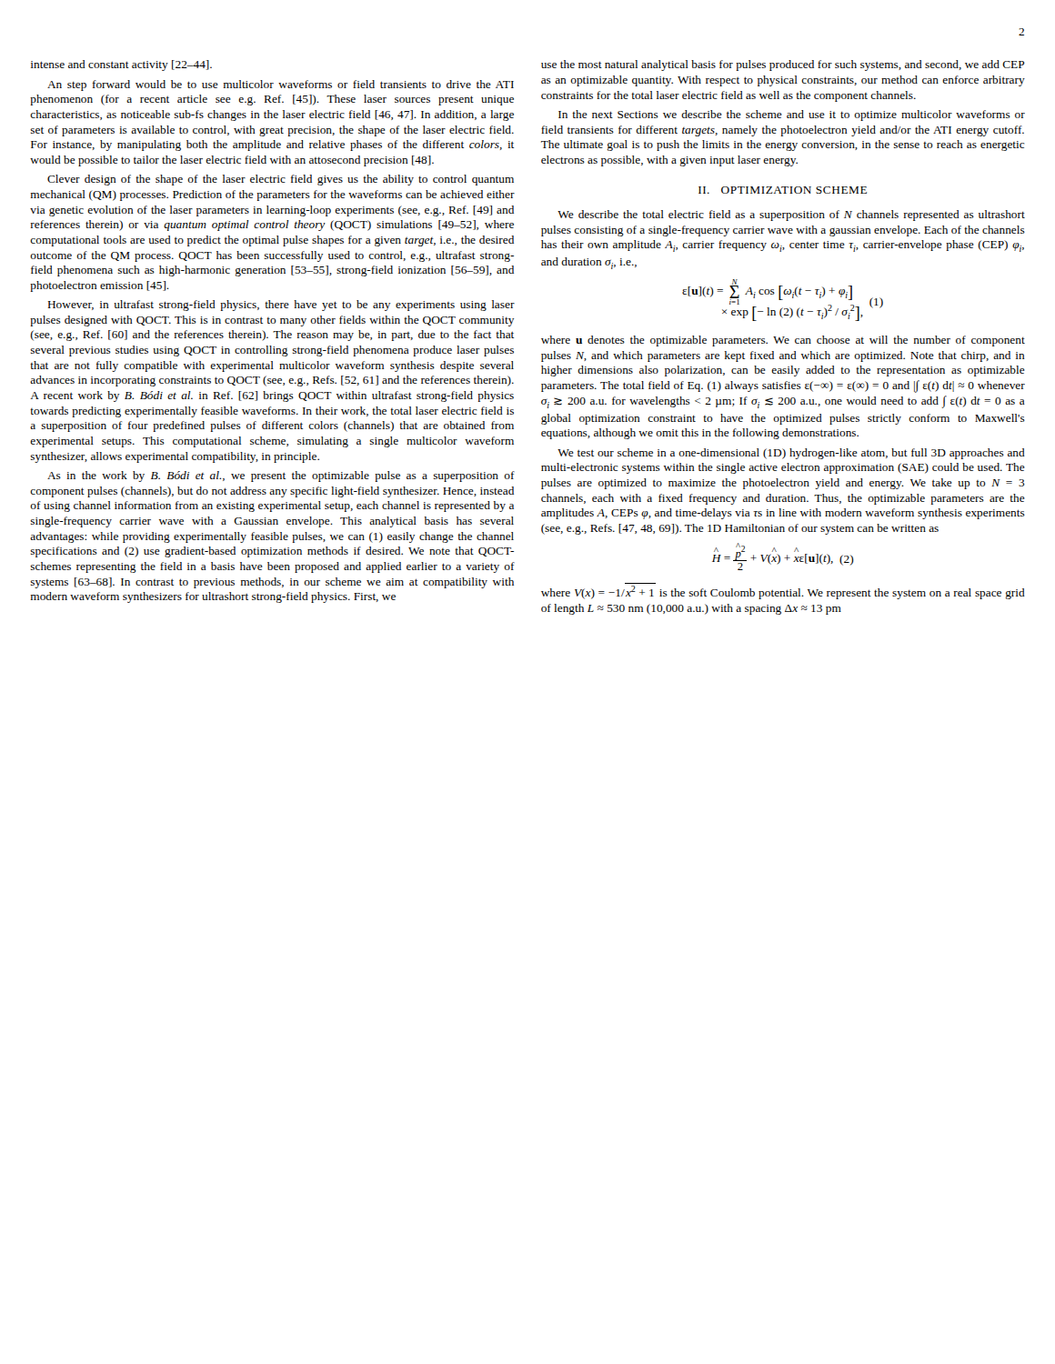2
intense and constant activity [22–44].
An step forward would be to use multicolor waveforms or field transients to drive the ATI phenomenon (for a recent article see e.g. Ref. [45]). These laser sources present unique characteristics, as noticeable sub-fs changes in the laser electric field [46, 47]. In addition, a large set of parameters is available to control, with great precision, the shape of the laser electric field. For instance, by manipulating both the amplitude and relative phases of the different colors, it would be possible to tailor the laser electric field with an attosecond precision [48].
Clever design of the shape of the laser electric field gives us the ability to control quantum mechanical (QM) processes. Prediction of the parameters for the waveforms can be achieved either via genetic evolution of the laser parameters in learning-loop experiments (see, e.g., Ref. [49] and references therein) or via quantum optimal control theory (QOCT) simulations [49–52], where computational tools are used to predict the optimal pulse shapes for a given target, i.e., the desired outcome of the QM process. QOCT has been successfully used to control, e.g., ultrafast strong-field phenomena such as high-harmonic generation [53–55], strong-field ionization [56–59], and photoelectron emission [45].
However, in ultrafast strong-field physics, there have yet to be any experiments using laser pulses designed with QOCT. This is in contrast to many other fields within the QOCT community (see, e.g., Ref. [60] and the references therein). The reason may be, in part, due to the fact that several previous studies using QOCT in controlling strong-field phenomena produce laser pulses that are not fully compatible with experimental multicolor waveform synthesis despite several advances in incorporating constraints to QOCT (see, e.g., Refs. [52, 61] and the references therein). A recent work by B. Bódi et al. in Ref. [62] brings QOCT within ultrafast strong-field physics towards predicting experimentally feasible waveforms. In their work, the total laser electric field is a superposition of four predefined pulses of different colors (channels) that are obtained from experimental setups. This computational scheme, simulating a single multicolor waveform synthesizer, allows experimental compatibility, in principle.
As in the work by B. Bódi et al., we present the optimizable pulse as a superposition of component pulses (channels), but do not address any specific light-field synthesizer. Hence, instead of using channel information from an existing experimental setup, each channel is represented by a single-frequency carrier wave with a Gaussian envelope. This analytical basis has several advantages: while providing experimentally feasible pulses, we can (1) easily change the channel specifications and (2) use gradient-based optimization methods if desired. We note that QOCT-schemes representing the field in a basis have been proposed and applied earlier to a variety of systems [63–68]. In contrast to previous methods, in our scheme we aim at compatibility with modern waveform synthesizers for ultrashort strong-field physics. First, we
use the most natural analytical basis for pulses produced for such systems, and second, we add CEP as an optimizable quantity. With respect to physical constraints, our method can enforce arbitrary constraints for the total laser electric field as well as the component channels.
In the next Sections we describe the scheme and use it to optimize multicolor waveforms or field transients for different targets, namely the photoelectron yield and/or the ATI energy cutoff. The ultimate goal is to push the limits in the energy conversion, in the sense to reach as energetic electrons as possible, with a given input laser energy.
II. OPTIMIZATION SCHEME
We describe the total electric field as a superposition of N channels represented as ultrashort pulses consisting of a single-frequency carrier wave with a gaussian envelope. Each of the channels has their own amplitude Ai, carrier frequency ωi, center time τi, carrier-envelope phase (CEP) φi, and duration σi, i.e.,
ε[u](t) = ΣNi=1 Ai cos [ωi(t − τi) + φi]
× exp [− ln (2) (t − τi)2 / σi 2], (1)
where u denotes the optimizable parameters. We can choose at will the number of component pulses N, and which parameters are kept fixed and which are optimized. Note that chirp, and in higher dimensions also polarization, can be easily added to the representation as optimizable parameters. The total field of Eq. (1) always satisfies ε(−∞) = ε(∞) = 0 and |∫ ε(t) dt| ≈ 0 whenever σi ≳ 200 a.u. for wavelengths < 2 µm; If σi ≲ 200 a.u., one would need to add ∫ ε(t) dt = 0 as a global optimization constraint to have the optimized pulses strictly conform to Maxwell's equations, although we omit this in the following demonstrations.
We test our scheme in a one-dimensional (1D) hydrogen-like atom, but full 3D approaches and multi-electronic systems within the single active electron approximation (SAE) could be used. The pulses are optimized to maximize the photoelectron yield and energy. We take up to N = 3 channels, each with a fixed frequency and duration. Thus, the optimizable parameters are the amplitudes A, CEPs φ, and time-delays via τs in line with modern waveform synthesis experiments (see, e.g., Refs. [47, 48, 69]). The 1D Hamiltonian of our system can be written as
H = p 22 + V(x) + xε[u](t), (2)
where V(x) = −1/x 2 + 1 is the soft Coulomb potential. We represent the system on a real space grid of length L ≈ 530 nm (10,000 a.u.) with a spacing Δx ≈ 13 pm